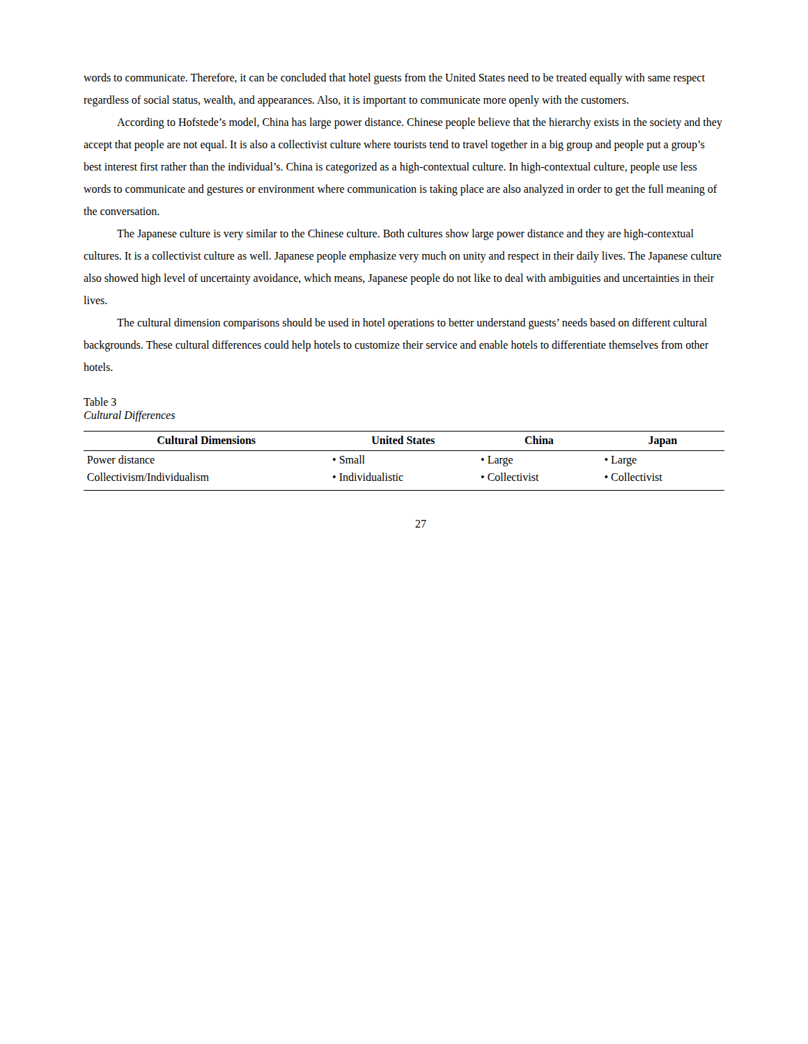words to communicate. Therefore, it can be concluded that hotel guests from the United States need to be treated equally with same respect regardless of social status, wealth, and appearances. Also, it is important to communicate more openly with the customers.
According to Hofstede’s model, China has large power distance. Chinese people believe that the hierarchy exists in the society and they accept that people are not equal. It is also a collectivist culture where tourists tend to travel together in a big group and people put a group’s best interest first rather than the individual’s. China is categorized as a high-contextual culture. In high-contextual culture, people use less words to communicate and gestures or environment where communication is taking place are also analyzed in order to get the full meaning of the conversation.
The Japanese culture is very similar to the Chinese culture. Both cultures show large power distance and they are high-contextual cultures. It is a collectivist culture as well. Japanese people emphasize very much on unity and respect in their daily lives. The Japanese culture also showed high level of uncertainty avoidance, which means, Japanese people do not like to deal with ambiguities and uncertainties in their lives.
The cultural dimension comparisons should be used in hotel operations to better understand guests’ needs based on different cultural backgrounds. These cultural differences could help hotels to customize their service and enable hotels to differentiate themselves from other hotels.
Table 3
Cultural Differences
| Cultural Dimensions | United States | China | Japan |
| --- | --- | --- | --- |
| Power distance | Small | Large | Large |
| Collectivism/Individualism | Individualistic | Collectivist | Collectivist |
27